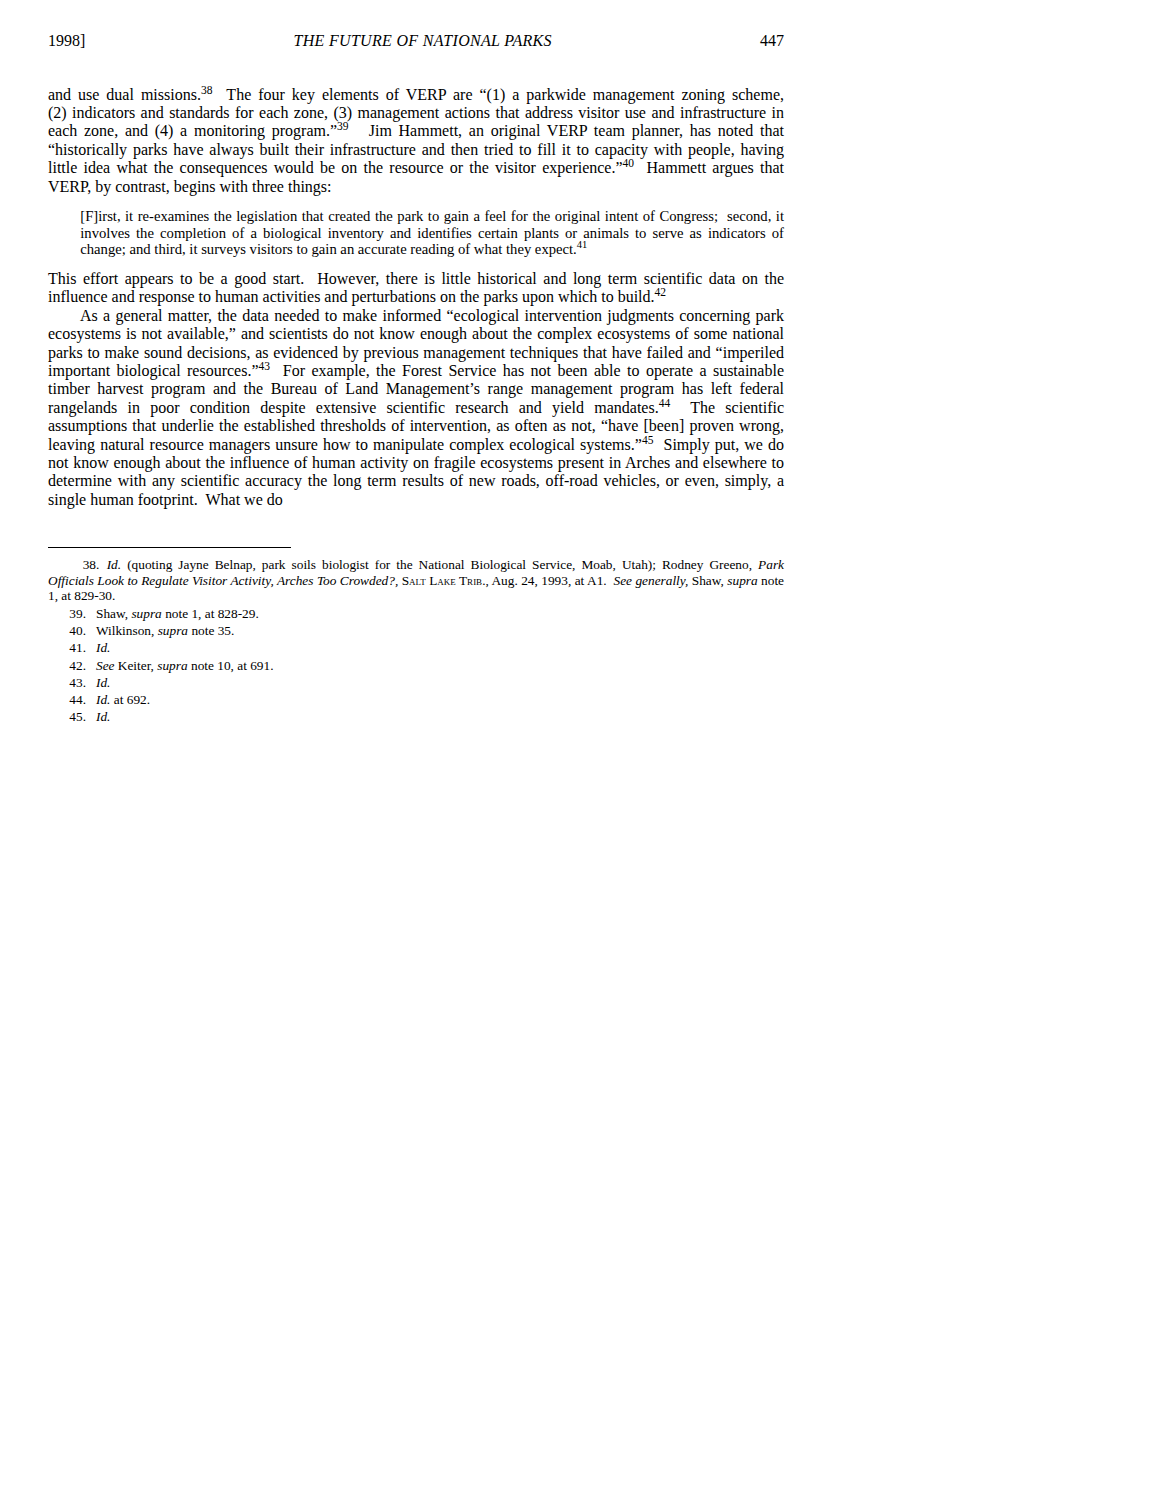1998] THE FUTURE OF NATIONAL PARKS 447
and use dual missions.38 The four key elements of VERP are “(1) a parkwide management zoning scheme, (2) indicators and standards for each zone, (3) management actions that address visitor use and infrastructure in each zone, and (4) a monitoring program.”39 Jim Hammett, an original VERP team planner, has noted that “historically parks have always built their infrastructure and then tried to fill it to capacity with people, having little idea what the consequences would be on the resource or the visitor experience.”40 Hammett argues that VERP, by contrast, begins with three things:
[F]irst, it re-examines the legislation that created the park to gain a feel for the original intent of Congress; second, it involves the completion of a biological inventory and identifies certain plants or animals to serve as indicators of change; and third, it surveys visitors to gain an accurate reading of what they expect.41
This effort appears to be a good start. However, there is little historical and long term scientific data on the influence and response to human activities and perturbations on the parks upon which to build.42
As a general matter, the data needed to make informed “ecological intervention judgments concerning park ecosystems is not available,” and scientists do not know enough about the complex ecosystems of some national parks to make sound decisions, as evidenced by previous management techniques that have failed and “imperiled important biological resources.”43 For example, the Forest Service has not been able to operate a sustainable timber harvest program and the Bureau of Land Management’s range management program has left federal rangelands in poor condition despite extensive scientific research and yield mandates.44 The scientific assumptions that underlie the established thresholds of intervention, as often as not, “have [been] proven wrong, leaving natural resource managers unsure how to manipulate complex ecological systems.”45 Simply put, we do not know enough about the influence of human activity on fragile ecosystems present in Arches and elsewhere to determine with any scientific accuracy the long term results of new roads, off-road vehicles, or even, simply, a single human footprint. What we do
Id. (quoting Jayne Belnap, park soils biologist for the National Biological Service, Moab, Utah); Rodney Greeno, Park Officials Look to Regulate Visitor Activity, Arches Too Crowded?, Salt Lake Trib., Aug. 24, 1993, at A1. See generally, Shaw, supra note 1, at 829-30.
Shaw, supra note 1, at 828-29.
Wilkinson, supra note 35.
Id.
See Keiter, supra note 10, at 691.
Id.
Id. at 692.
Id.